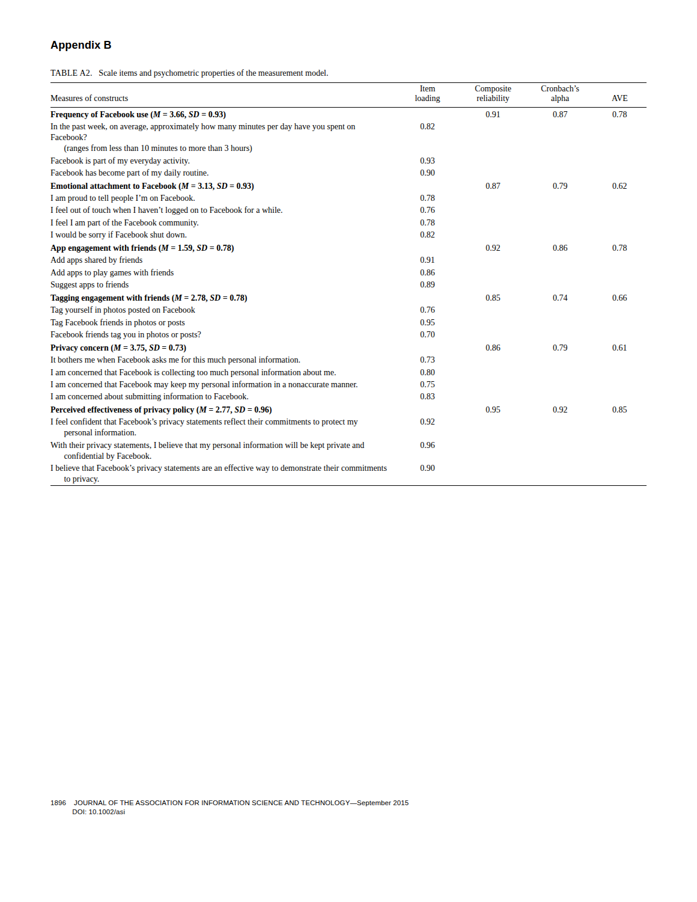Appendix B
TABLE A2. Scale items and psychometric properties of the measurement model.
| Measures of constructs | Item loading | Composite reliability | Cronbach’s alpha | AVE |
| --- | --- | --- | --- | --- |
| Frequency of Facebook use ( M = 3.66, SD = 0.93) | | 0.91 | 0.87 | 0.78 |
| In the past week, on average, approximately how many minutes per day have you spent on Facebook? (ranges from less than 10 minutes to more than 3 hours) | 0.82 | | | |
| Facebook is part of my everyday activity. | 0.93 | | | |
| Facebook has become part of my daily routine. | 0.90 | | | |
| Emotional attachment to Facebook ( M = 3.13, SD = 0.93) | | 0.87 | 0.79 | 0.62 |
| I am proud to tell people I’m on Facebook. | 0.78 | | | |
| I feel out of touch when I haven’t logged on to Facebook for a while. | 0.76 | | | |
| I feel I am part of the Facebook community. | 0.78 | | | |
| I would be sorry if Facebook shut down. | 0.82 | | | |
| App engagement with friends ( M = 1.59, SD = 0.78) | | 0.92 | 0.86 | 0.78 |
| Add apps shared by friends | 0.91 | | | |
| Add apps to play games with friends | 0.86 | | | |
| Suggest apps to friends | 0.89 | | | |
| Tagging engagement with friends ( M = 2.78, SD = 0.78) | | 0.85 | 0.74 | 0.66 |
| Tag yourself in photos posted on Facebook | 0.76 | | | |
| Tag Facebook friends in photos or posts | 0.95 | | | |
| Facebook friends tag you in photos or posts? | 0.70 | | | |
| Privacy concern ( M = 3.75, SD = 0.73) | | 0.86 | 0.79 | 0.61 |
| It bothers me when Facebook asks me for this much personal information. | 0.73 | | | |
| I am concerned that Facebook is collecting too much personal information about me. | 0.80 | | | |
| I am concerned that Facebook may keep my personal information in a nonaccurate manner. | 0.75 | | | |
| I am concerned about submitting information to Facebook. | 0.83 | | | |
| Perceived effectiveness of privacy policy ( M = 2.77, SD = 0.96) | | 0.95 | 0.92 | 0.85 |
| I feel confident that Facebook’s privacy statements reflect their commitments to protect my personal information. | 0.92 | | | |
| With their privacy statements, I believe that my personal information will be kept private and confidential by Facebook. | 0.96 | | | |
| I believe that Facebook’s privacy statements are an effective way to demonstrate their commitments to privacy. | 0.90 | | | |
1896 JOURNAL OF THE ASSOCIATION FOR INFORMATION SCIENCE AND TECHNOLOGY—September 2015
DOI: 10.1002/asi